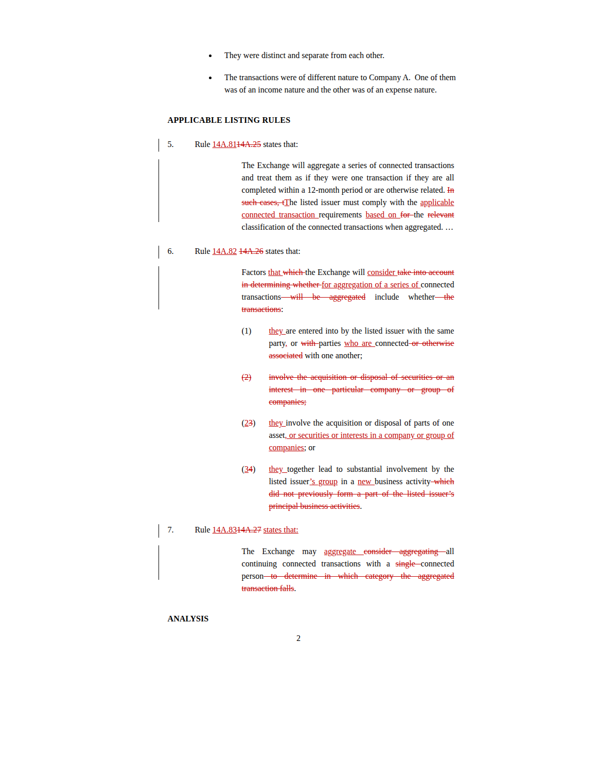They were distinct and separate from each other.
The transactions were of different nature to Company A. One of them was of an income nature and the other was of an expense nature.
APPLICABLE LISTING RULES
5.
Rule 14A.8114A.25 states that:
The Exchange will aggregate a series of connected transactions and treat them as if they were one transaction if they are all completed within a 12-month period or are otherwise related. In such cases, t The listed issuer must comply with the applicable connected transaction requirements based on for the relevant classification of the connected transactions when aggregated. …
6.
Rule 14A.82 14A.26 states that:
Factors that which the Exchange will consider take into account in determining whether for aggregation of a series of connected transactions will be aggregated include whether the transactions:
(1)
they are entered into by the listed issuer with the same party, or with parties who are connected or otherwise associated with one another;
(2)
involve the acquisition or disposal of securities or an interest in one particular company or group of companies;
(23)
they involve the acquisition or disposal of parts of one asset, or securities or interests in a company or group of companies; or
(34)
they together lead to substantial involvement by the listed issuer’s group in a new business activity which did not previously form a part of the listed issuer’s principal business activities.
7.
Rule 14A.8314A.27 states that:
The Exchange may aggregate consider aggregating all continuing connected transactions with a single connected person to determine in which category the aggregated transaction falls.
ANALYSIS
2